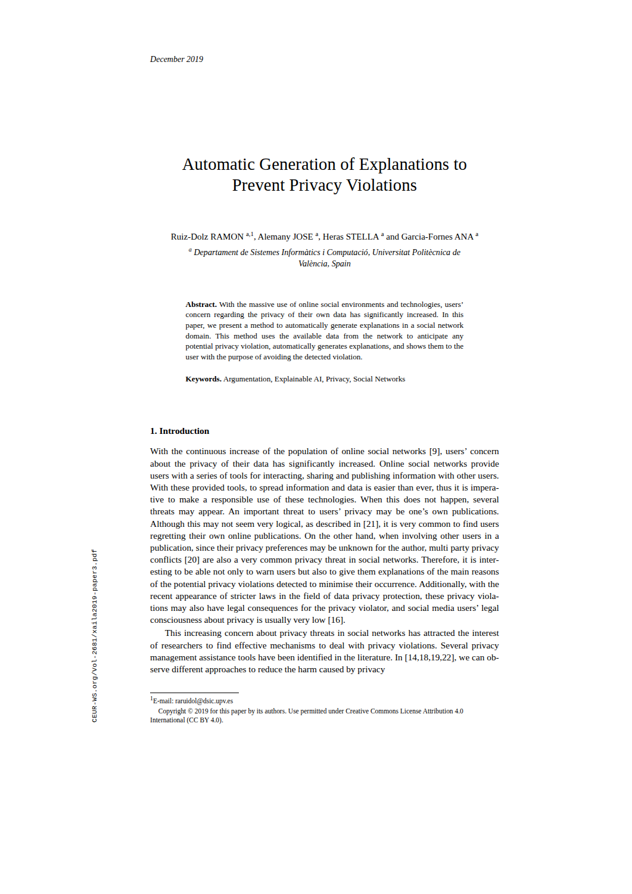CEUR-WS.org/Vol-2681/xaila2019-paper3.pdf
December 2019
Automatic Generation of Explanations to
Prevent Privacy Violations
Ruiz-Dolz RAMON a,1, Alemany JOSE a, Heras STELLA a and Garcia-Fornes ANA a
a Departament de Sistemes Informàtics i Computació, Universitat Politècnica de
València, Spain
Abstract. With the massive use of online social environments and technologies, users’ concern regarding the privacy of their own data has significantly increased. In this paper, we present a method to automatically generate explanations in a social network domain. This method uses the available data from the network to anticipate any potential privacy violation, automatically generates explanations, and shows them to the user with the purpose of avoiding the detected violation.
Keywords. Argumentation, Explainable AI, Privacy, Social Networks
1. Introduction
With the continuous increase of the population of online social networks [9], users’ concern about the privacy of their data has significantly increased. Online social networks provide users with a series of tools for interacting, sharing and publishing information with other users. With these provided tools, to spread information and data is easier than ever, thus it is imperative to make a responsible use of these technologies. When this does not happen, several threats may appear. An important threat to users’ privacy may be one’s own publications. Although this may not seem very logical, as described in [21], it is very common to find users regretting their own online publications. On the other hand, when involving other users in a publication, since their privacy preferences may be unknown for the author, multi party privacy conflicts [20] are also a very common privacy threat in social networks. Therefore, it is interesting to be able not only to warn users but also to give them explanations of the main reasons of the potential privacy violations detected to minimise their occurrence. Additionally, with the recent appearance of stricter laws in the field of data privacy protection, these privacy violations may also have legal consequences for the privacy violator, and social media users’ legal consciousness about privacy is usually very low [16].
This increasing concern about privacy threats in social networks has attracted the interest of researchers to find effective mechanisms to deal with privacy violations. Several privacy management assistance tools have been identified in the literature. In [14,18,19,22], we can observe different approaches to reduce the harm caused by privacy
1E-mail: raruidol@dsic.upv.es
Copyright © 2019 for this paper by its authors. Use permitted under Creative Commons License Attribution 4.0 International (CC BY 4.0).